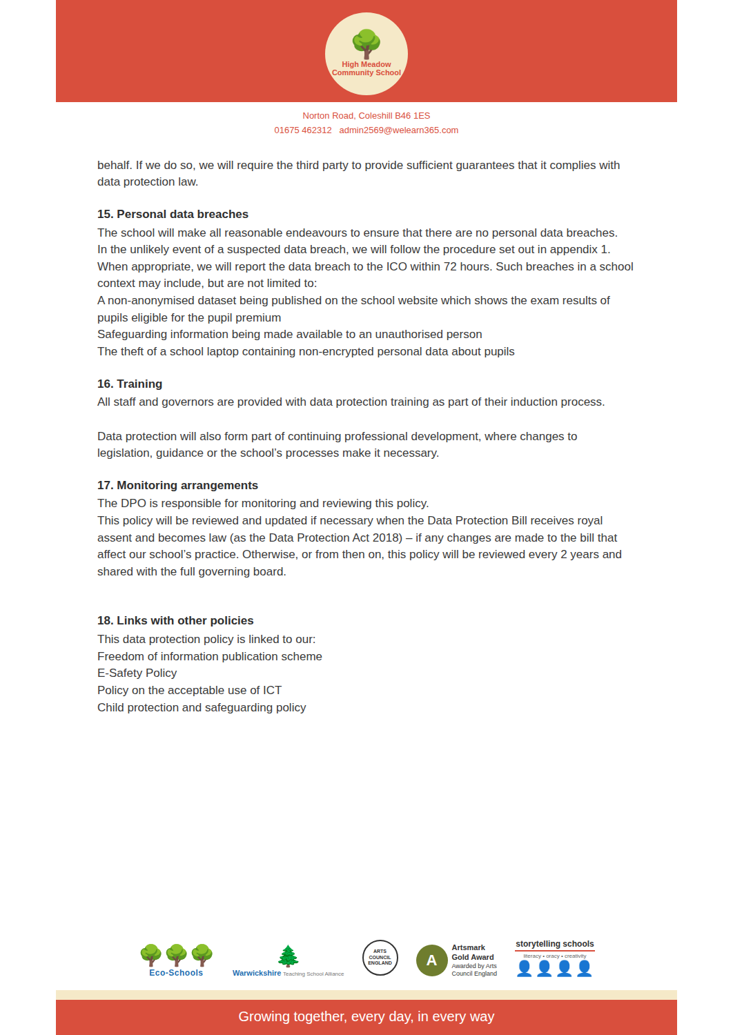🌳 High Meadow Community School
Norton Road, Coleshill B46 1ES
01675 462312 admin2569@welearn365.com
behalf. If we do so, we will require the third party to provide sufficient guarantees that it complies with data protection law.
15. Personal data breaches
The school will make all reasonable endeavours to ensure that there are no personal data breaches.
In the unlikely event of a suspected data breach, we will follow the procedure set out in appendix 1.
When appropriate, we will report the data breach to the ICO within 72 hours. Such breaches in a school context may include, but are not limited to:
A non-anonymised dataset being published on the school website which shows the exam results of pupils eligible for the pupil premium
Safeguarding information being made available to an unauthorised person
The theft of a school laptop containing non-encrypted personal data about pupils
16. Training
All staff and governors are provided with data protection training as part of their induction process.
Data protection will also form part of continuing professional development, where changes to legislation, guidance or the school’s processes make it necessary.
17. Monitoring arrangements
The DPO is responsible for monitoring and reviewing this policy.
This policy will be reviewed and updated if necessary when the Data Protection Bill receives royal assent and becomes law (as the Data Protection Act 2018) – if any changes are made to the bill that affect our school’s practice. Otherwise, or from then on, this policy will be reviewed every 2 years and shared with the full governing board.
18. Links with other policies
This data protection policy is linked to our:
Freedom of information publication scheme
E-Safety Policy
Policy on the acceptable use of ICT
Child protection and safeguarding policy
🌳🌳🌳 Eco-Schools
🌲 Warwickshire Teaching School Alliance
ARTS
COUNCIL
ENGLAND
A
Artsmark Gold Award Awarded by Arts
Council England
storytelling schools
literacy • oracy • creativity
👤👤👤👤
Growing together, every day, in every way